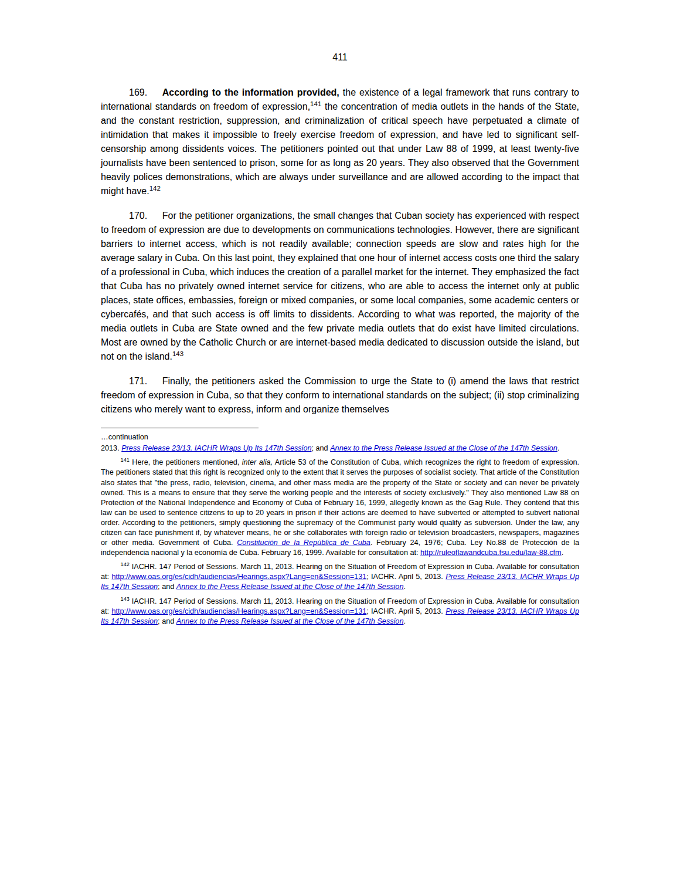411
169. According to the information provided, the existence of a legal framework that runs contrary to international standards on freedom of expression,141 the concentration of media outlets in the hands of the State, and the constant restriction, suppression, and criminalization of critical speech have perpetuated a climate of intimidation that makes it impossible to freely exercise freedom of expression, and have led to significant self-censorship among dissidents voices. The petitioners pointed out that under Law 88 of 1999, at least twenty-five journalists have been sentenced to prison, some for as long as 20 years. They also observed that the Government heavily polices demonstrations, which are always under surveillance and are allowed according to the impact that might have.142
170. For the petitioner organizations, the small changes that Cuban society has experienced with respect to freedom of expression are due to developments on communications technologies. However, there are significant barriers to internet access, which is not readily available; connection speeds are slow and rates high for the average salary in Cuba. On this last point, they explained that one hour of internet access costs one third the salary of a professional in Cuba, which induces the creation of a parallel market for the internet. They emphasized the fact that Cuba has no privately owned internet service for citizens, who are able to access the internet only at public places, state offices, embassies, foreign or mixed companies, or some local companies, some academic centers or cybercafés, and that such access is off limits to dissidents. According to what was reported, the majority of the media outlets in Cuba are State owned and the few private media outlets that do exist have limited circulations. Most are owned by the Catholic Church or are internet-based media dedicated to discussion outside the island, but not on the island.143
171. Finally, the petitioners asked the Commission to urge the State to (i) amend the laws that restrict freedom of expression in Cuba, so that they conform to international standards on the subject; (ii) stop criminalizing citizens who merely want to express, inform and organize themselves
…continuation
2013. Press Release 23/13. IACHR Wraps Up Its 147th Session; and Annex to the Press Release Issued at the Close of the 147th Session.
141 Here, the petitioners mentioned, inter alia, Article 53 of the Constitution of Cuba, which recognizes the right to freedom of expression. The petitioners stated that this right is recognized only to the extent that it serves the purposes of socialist society. That article of the Constitution also states that "the press, radio, television, cinema, and other mass media are the property of the State or society and can never be privately owned. This is a means to ensure that they serve the working people and the interests of society exclusively." They also mentioned Law 88 on Protection of the National Independence and Economy of Cuba of February 16, 1999, allegedly known as the Gag Rule. They contend that this law can be used to sentence citizens to up to 20 years in prison if their actions are deemed to have subverted or attempted to subvert national order. According to the petitioners, simply questioning the supremacy of the Communist party would qualify as subversion. Under the law, any citizen can face punishment if, by whatever means, he or she collaborates with foreign radio or television broadcasters, newspapers, magazines or other media. Government of Cuba. Constitución de la República de Cuba. February 24, 1976; Cuba. Ley No.88 de Protección de la independencia nacional y la economía de Cuba. February 16, 1999. Available for consultation at: http://ruleoflawandcuba.fsu.edu/law-88.cfm.
142 IACHR. 147 Period of Sessions. March 11, 2013. Hearing on the Situation of Freedom of Expression in Cuba. Available for consultation at: http://www.oas.org/es/cidh/audiencias/Hearings.aspx?Lang=en&Session=131; IACHR. April 5, 2013. Press Release 23/13. IACHR Wraps Up Its 147th Session; and Annex to the Press Release Issued at the Close of the 147th Session.
143 IACHR. 147 Period of Sessions. March 11, 2013. Hearing on the Situation of Freedom of Expression in Cuba. Available for consultation at: http://www.oas.org/es/cidh/audiencias/Hearings.aspx?Lang=en&Session=131; IACHR. April 5, 2013. Press Release 23/13. IACHR Wraps Up Its 147th Session; and Annex to the Press Release Issued at the Close of the 147th Session.